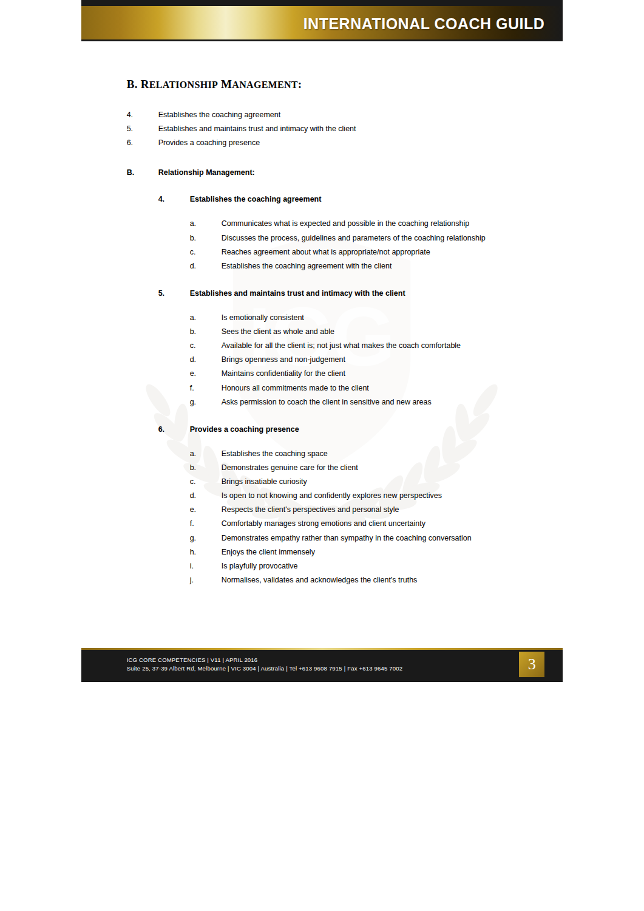INTERNATIONAL COACH GUILD
ICG
B. RELATIONSHIP MANAGEMENT:
4. Establishes the coaching agreement
5. Establishes and maintains trust and intimacy with the client
6. Provides a coaching presence
B. Relationship Management:
4. Establishes the coaching agreement
a. Communicates what is expected and possible in the coaching relationship
b. Discusses the process, guidelines and parameters of the coaching relationship
c. Reaches agreement about what is appropriate/not appropriate
d. Establishes the coaching agreement with the client
5. Establishes and maintains trust and intimacy with the client
a. Is emotionally consistent
b. Sees the client as whole and able
c. Available for all the client is; not just what makes the coach comfortable
d. Brings openness and non-judgement
e. Maintains confidentiality for the client
f. Honours all commitments made to the client
g. Asks permission to coach the client in sensitive and new areas
6. Provides a coaching presence
a. Establishes the coaching space
b. Demonstrates genuine care for the client
c. Brings insatiable curiosity
d. Is open to not knowing and confidently explores new perspectives
e. Respects the client's perspectives and personal style
f. Comfortably manages strong emotions and client uncertainty
g. Demonstrates empathy rather than sympathy in the coaching conversation
h. Enjoys the client immensely
i. Is playfully provocative
j. Normalises, validates and acknowledges the client's truths
3
ICG CORE COMPETENCIES | V11 | APRIL 2016
Suite 25, 37-39 Albert Rd, Melbourne | VIC 3004 | Australia | Tel +613 9608 7915 | Fax +613 9645 7002